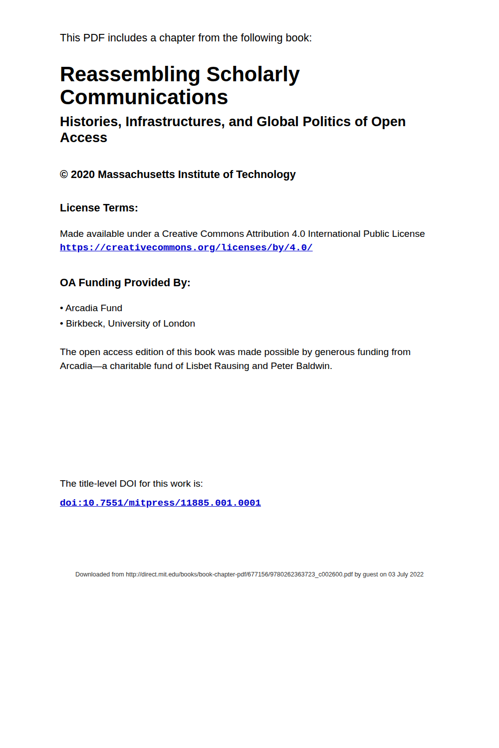This PDF includes a chapter from the following book:
Reassembling Scholarly Communications
Histories, Infrastructures, and Global Politics of Open Access
© 2020 Massachusetts Institute of Technology
License Terms:
Made available under a Creative Commons Attribution 4.0 International Public License
https://creativecommons.org/licenses/by/4.0/
OA Funding Provided By:
Arcadia Fund
Birkbeck, University of London
The open access edition of this book was made possible by generous funding from Arcadia—a charitable fund of Lisbet Rausing and Peter Baldwin.
The title-level DOI for this work is:
doi:10.7551/mitpress/11885.001.0001
Downloaded from http://direct.mit.edu/books/book-chapter-pdf/677156/9780262363723_c002600.pdf by guest on 03 July 2022